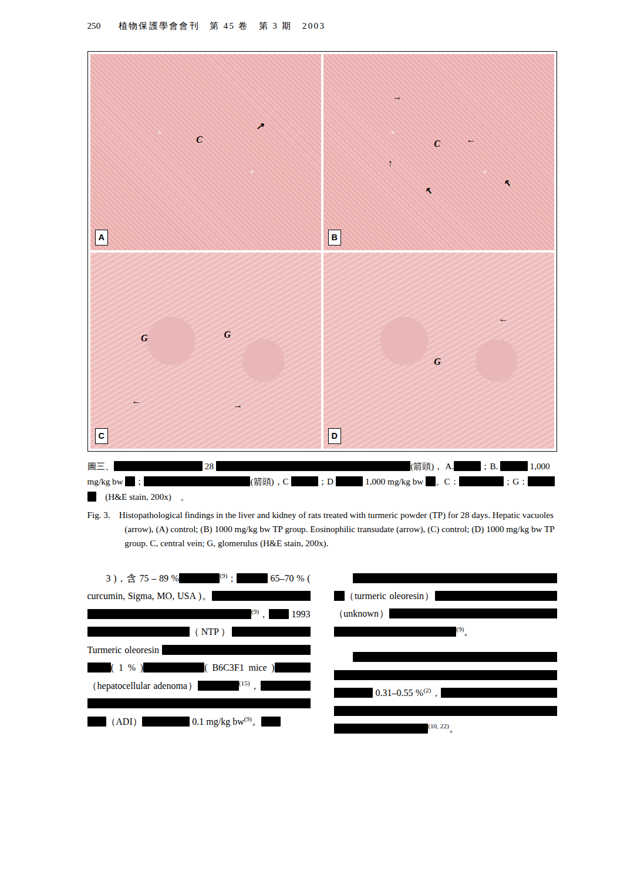250 植物保護學會會刊　第 45 卷　第 3 期　2003
C ↗ A
C → ← ↑ ↖ ↖ B
G G ← → C
G ← D
圖三、薑黃粉經口管餵飼大鼠 28 天之肝及腎臟組織病理變化。肝臟肝細胞空泡變化(箭頭)， A.對照組；B. 薑黃粉 1,000 mg/kg bw 組；腎臟絲球囊鮑氏腔腔隙液化(箭頭)，C 對照組；D 薑黃粉 1,000 mg/kg bw 組。C：中心靜脈區；G：腎絲球囊　(H&E stain, 200x)　。
Fig. 3.　Histopathological findings in the liver and kidney of rats treated with turmeric powder (TP) for 28 days. Hepatic vacuoles (arrow), (A) control; (B) 1000 mg/kg bw TP group. Eosinophilic transudate (arrow), (C) control; (D) 1000 mg/kg bw TP group. C, central vein; G, glomerulus (H&E stain, 200x).
3 )，含 75 – 89 %類薑黃素(9)；另一為 65–70 % ( curcumin, Sigma, MO, USA )。薑黃素本身並不具致變異性，且具抑制致癌物所引起之變異性(9)，惟在 1993 年美國國家毒理計畫（NTP）曾以純度較低之 Turmeric oleoresin 類薑黃素餵飼動物二年後，發現高劑量( 1 % )處理組小鼠( B6C3F1 mice )肝臟腫（hepatocellular adenoma）比率增加(15)，以建議薑黃作為食品添加劑時，薑黃所含薑黃素每人每日可攝取劑量（ADI）暫訂限制為 0.1 mg/kg bw(9)。但該
毒理試驗結果仍有爭議，因該試驗所使用試驗物質（turmeric oleoresin）之純度較低，含有較多未知（unknown）物質，是否為誘發腫瘤之主要原因，則非薑黃素所造成，仍有待釐清(9)。
本實驗為證在國內所栽種薑黃之安全性，選用大量種薑黃烘乾磨粉後之成品，為一天然植物性食品，含薑黃素 0.31–0.55 %(2)，在單一高劑量餵飼大鼠並未造成急性大鼠中毒或死亡，口服急性毒性分級為『正常使用下無急性毒性』(10, 22)。